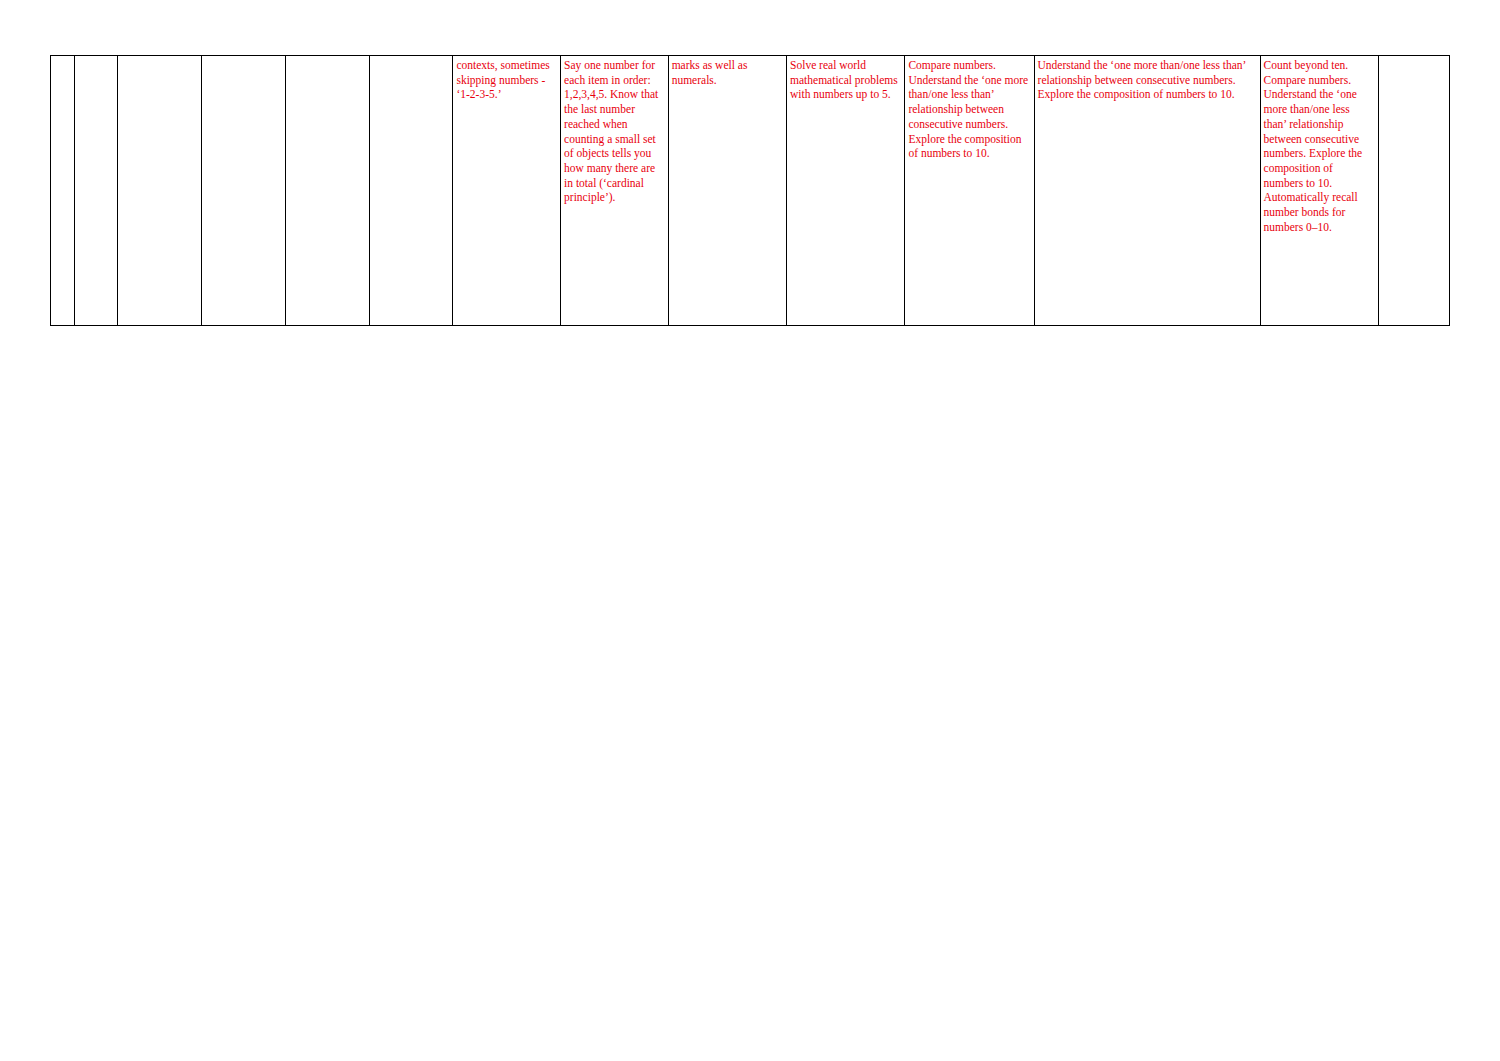| | | | | | | contexts, sometimes skipping numbers - ‘1-2-3-5.’ | Say one number for each item in order: 1,2,3,4,5. Know that the last number reached when counting a small set of objects tells you how many there are in total (‘cardinal principle’). | marks as well as numerals. | Solve real world mathematical problems with numbers up to 5. | Compare numbers. Understand the ‘one more than/one less than’ relationship between consecutive numbers. Explore the composition of numbers to 10. | Understand the ‘one more than/one less than’ relationship between consecutive numbers. Explore the composition of numbers to 10. | Count beyond ten. Compare numbers. Understand the ‘one more than/one less than’ relationship between consecutive numbers. Explore the composition of numbers to 10. Automatically recall number bonds for numbers 0–10. | |